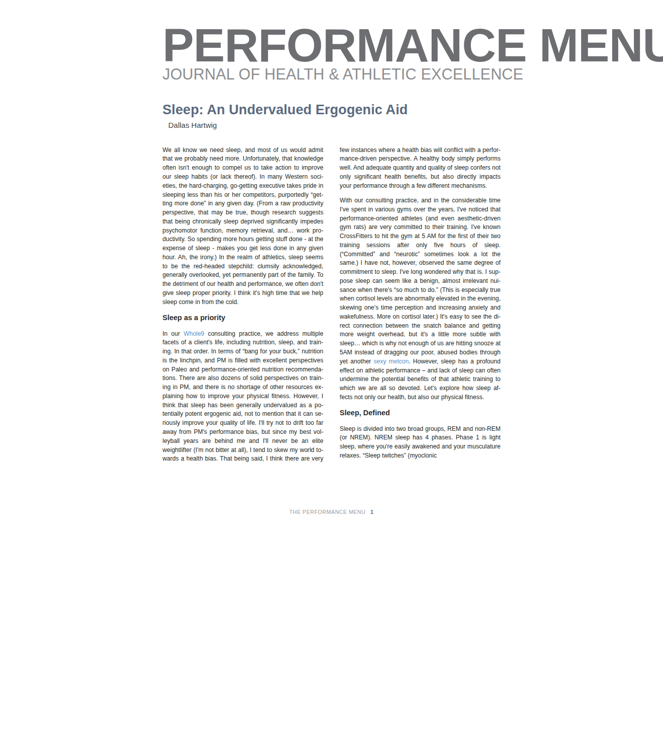PERFORMANCE MENU
JOURNAL OF HEALTH & ATHLETIC EXCELLENCE
Sleep: An Undervalued Ergogenic Aid
Dallas Hartwig
We all know we need sleep, and most of us would admit that we probably need more. Unfortunately, that knowledge often isn't enough to compel us to take action to improve our sleep habits (or lack thereof). In many Western societies, the hard-charging, go-getting executive takes pride in sleeping less than his or her competitors, purportedly “getting more done” in any given day. (From a raw productivity perspective, that may be true, though research suggests that being chronically sleep deprived significantly impedes psychomotor function, memory retrieval, and… work productivity. So spending more hours getting stuff done - at the expense of sleep - makes you get less done in any given hour. Ah, the irony.) In the realm of athletics, sleep seems to be the red-headed stepchild: clumsily acknowledged, generally overlooked, yet permanently part of the family. To the detriment of our health and performance, we often don't give sleep proper priority. I think it's high time that we help sleep come in from the cold.
Sleep as a priority
In our Whole9 consulting practice, we address multiple facets of a client's life, including nutrition, sleep, and training. In that order. In terms of “bang for your buck,” nutrition is the linchpin, and PM is filled with excellent perspectives on Paleo and performance-oriented nutrition recommendations. There are also dozens of solid perspectives on training in PM, and there is no shortage of other resources explaining how to improve your physical fitness. However, I think that sleep has been generally undervalued as a potentially potent ergogenic aid, not to mention that it can seriously improve your quality of life. I'll try not to drift too far away from PM's performance bias, but since my best volleyball years are behind me and I'll never be an elite weightlifter (I'm not bitter at all), I tend to skew my world towards a health bias. That being said, I think there are very few instances where a health bias will conflict with a performance-driven perspective. A healthy body simply performs well. And adequate quantity and quality of sleep confers not only significant health benefits, but also directly impacts your performance through a few different mechanisms.
With our consulting practice, and in the considerable time I've spent in various gyms over the years, I've noticed that performance-oriented athletes (and even aesthetic-driven gym rats) are very committed to their training. I've known CrossFitters to hit the gym at 5 AM for the first of their two training sessions after only five hours of sleep. (“Committed” and “neurotic” sometimes look a lot the same.) I have not, however, observed the same degree of commitment to sleep. I've long wondered why that is. I suppose sleep can seem like a benign, almost irrelevant nuisance when there's “so much to do.” (This is especially true when cortisol levels are abnormally elevated in the evening, skewing one's time perception and increasing anxiety and wakefulness. More on cortisol later.) It's easy to see the direct connection between the snatch balance and getting more weight overhead, but it's a little more subtle with sleep… which is why not enough of us are hitting snooze at 5AM instead of dragging our poor, abused bodies through yet another sexy metcon. However, sleep has a profound effect on athletic performance – and lack of sleep can often undermine the potential benefits of that athletic training to which we are all so devoted. Let's explore how sleep affects not only our health, but also our physical fitness.
Sleep, Defined
Sleep is divided into two broad groups, REM and non-REM (or NREM). NREM sleep has 4 phases. Phase 1 is light sleep, where you're easily awakened and your musculature relaxes. “Sleep twitches” (myoclonic
THE PERFORMANCE MENU 1